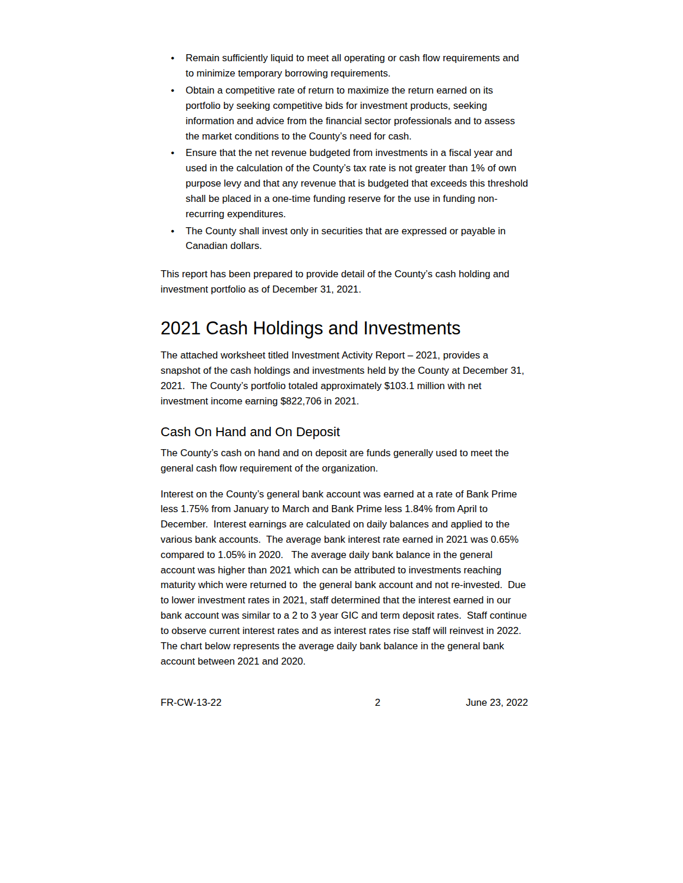Remain sufficiently liquid to meet all operating or cash flow requirements and to minimize temporary borrowing requirements.
Obtain a competitive rate of return to maximize the return earned on its portfolio by seeking competitive bids for investment products, seeking information and advice from the financial sector professionals and to assess the market conditions to the County’s need for cash.
Ensure that the net revenue budgeted from investments in a fiscal year and used in the calculation of the County’s tax rate is not greater than 1% of own purpose levy and that any revenue that is budgeted that exceeds this threshold shall be placed in a one-time funding reserve for the use in funding non-recurring expenditures.
The County shall invest only in securities that are expressed or payable in Canadian dollars.
This report has been prepared to provide detail of the County’s cash holding and investment portfolio as of December 31, 2021.
2021 Cash Holdings and Investments
The attached worksheet titled Investment Activity Report – 2021, provides a snapshot of the cash holdings and investments held by the County at December 31, 2021. The County’s portfolio totaled approximately $103.1 million with net investment income earning $822,706 in 2021.
Cash On Hand and On Deposit
The County’s cash on hand and on deposit are funds generally used to meet the general cash flow requirement of the organization.
Interest on the County’s general bank account was earned at a rate of Bank Prime less 1.75% from January to March and Bank Prime less 1.84% from April to December. Interest earnings are calculated on daily balances and applied to the various bank accounts. The average bank interest rate earned in 2021 was 0.65% compared to 1.05% in 2020. The average daily bank balance in the general account was higher than 2021 which can be attributed to investments reaching maturity which were returned to the general bank account and not re-invested. Due to lower investment rates in 2021, staff determined that the interest earned in our bank account was similar to a 2 to 3 year GIC and term deposit rates. Staff continue to observe current interest rates and as interest rates rise staff will reinvest in 2022. The chart below represents the average daily bank balance in the general bank account between 2021 and 2020.
FR-CW-13-22
2
June 23, 2022